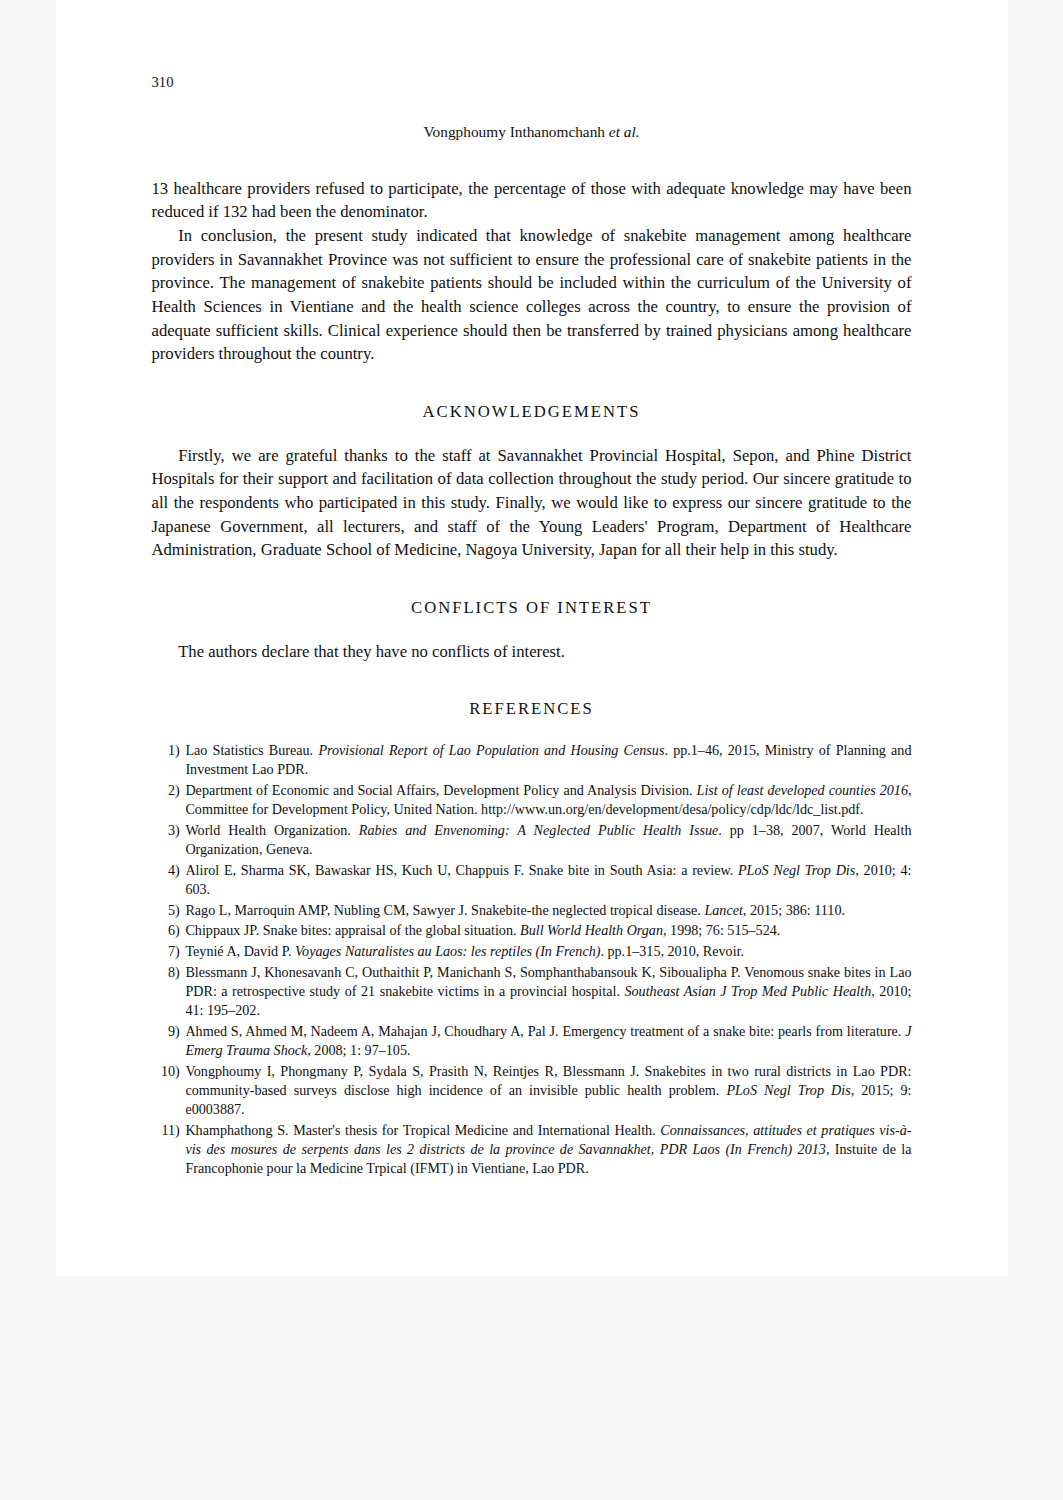310
Vongphoumy Inthanomchanh et al.
13 healthcare providers refused to participate, the percentage of those with adequate knowledge may have been reduced if 132 had been the denominator.
In conclusion, the present study indicated that knowledge of snakebite management among healthcare providers in Savannakhet Province was not sufficient to ensure the professional care of snakebite patients in the province. The management of snakebite patients should be included within the curriculum of the University of Health Sciences in Vientiane and the health science colleges across the country, to ensure the provision of adequate sufficient skills. Clinical experience should then be transferred by trained physicians among healthcare providers throughout the country.
ACKNOWLEDGEMENTS
Firstly, we are grateful thanks to the staff at Savannakhet Provincial Hospital, Sepon, and Phine District Hospitals for their support and facilitation of data collection throughout the study period. Our sincere gratitude to all the respondents who participated in this study. Finally, we would like to express our sincere gratitude to the Japanese Government, all lecturers, and staff of the Young Leaders' Program, Department of Healthcare Administration, Graduate School of Medicine, Nagoya University, Japan for all their help in this study.
CONFLICTS OF INTEREST
The authors declare that they have no conflicts of interest.
REFERENCES
1) Lao Statistics Bureau. Provisional Report of Lao Population and Housing Census. pp.1–46, 2015, Ministry of Planning and Investment Lao PDR.
2) Department of Economic and Social Affairs, Development Policy and Analysis Division. List of least developed counties 2016, Committee for Development Policy, United Nation. http://www.un.org/en/development/desa/policy/cdp/ldc/ldc_list.pdf.
3) World Health Organization. Rabies and Envenoming: A Neglected Public Health Issue. pp 1–38, 2007, World Health Organization, Geneva.
4) Alirol E, Sharma SK, Bawaskar HS, Kuch U, Chappuis F. Snake bite in South Asia: a review. PLoS Negl Trop Dis, 2010; 4: 603.
5) Rago L, Marroquin AMP, Nubling CM, Sawyer J. Snakebite-the neglected tropical disease. Lancet, 2015; 386: 1110.
6) Chippaux JP. Snake bites: appraisal of the global situation. Bull World Health Organ, 1998; 76: 515–524.
7) Teynié A, David P. Voyages Naturalistes au Laos: les reptiles (In French). pp.1–315, 2010, Revoir.
8) Blessmann J, Khonesavanh C, Outhaithit P, Manichanh S, Somphanthabansouk K, Siboualipha P. Venomous snake bites in Lao PDR: a retrospective study of 21 snakebite victims in a provincial hospital. Southeast Asian J Trop Med Public Health, 2010; 41: 195–202.
9) Ahmed S, Ahmed M, Nadeem A, Mahajan J, Choudhary A, Pal J. Emergency treatment of a snake bite: pearls from literature. J Emerg Trauma Shock, 2008; 1: 97–105.
10) Vongphoumy I, Phongmany P, Sydala S, Prasith N, Reintjes R, Blessmann J. Snakebites in two rural districts in Lao PDR: community-based surveys disclose high incidence of an invisible public health problem. PLoS Negl Trop Dis, 2015; 9: e0003887.
11) Khamphathong S. Master's thesis for Tropical Medicine and International Health. Connaissances, attitudes et pratiques vis-à-vis des mosures de serpents dans les 2 districts de la province de Savannakhet, PDR Laos (In French) 2013, Instuite de la Francophonie pour la Medicine Trpical (IFMT) in Vientiane, Lao PDR.